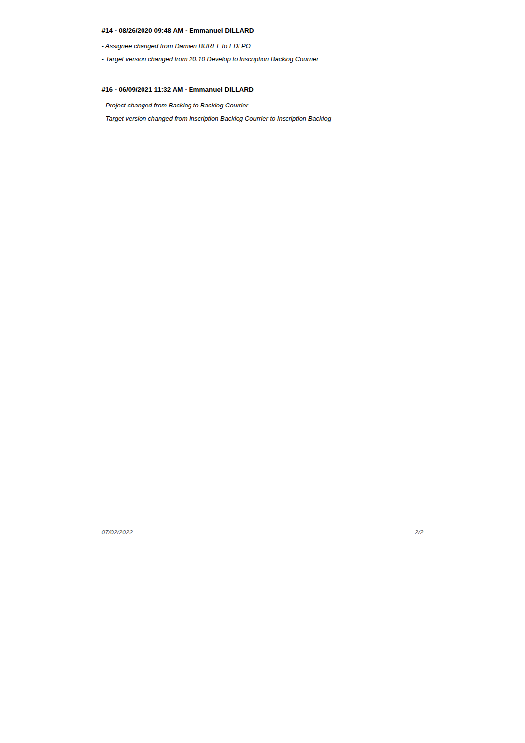#14 - 08/26/2020 09:48 AM - Emmanuel DILLARD
- Assignee changed from Damien BUREL to EDI PO
- Target version changed from 20.10 Develop to Inscription Backlog Courrier
#16 - 06/09/2021 11:32 AM - Emmanuel DILLARD
- Project changed from Backlog to Backlog Courrier
- Target version changed from Inscription Backlog Courrier to Inscription Backlog
07/02/2022 2/2